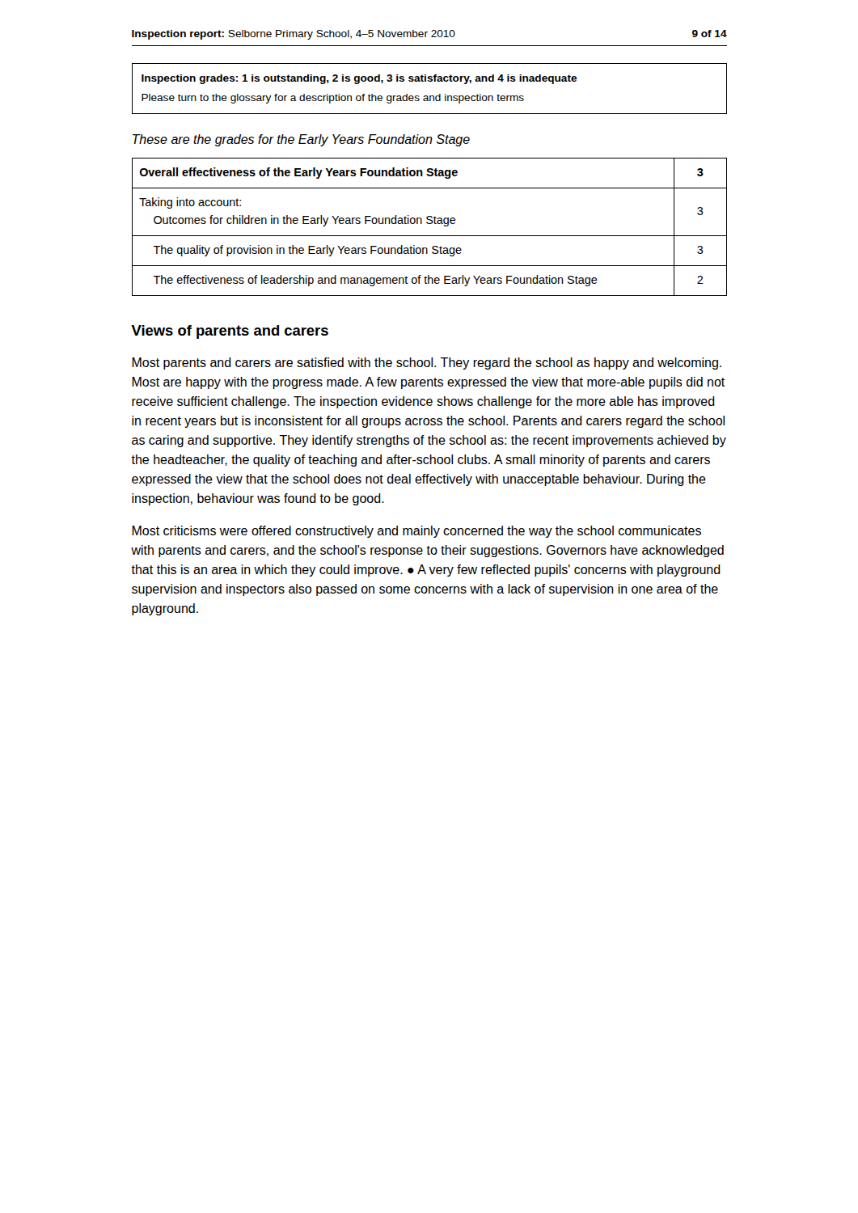Inspection report: Selborne Primary School, 4–5 November 2010 9 of 14
Inspection grades: 1 is outstanding, 2 is good, 3 is satisfactory, and 4 is inadequate
Please turn to the glossary for a description of the grades and inspection terms
These are the grades for the Early Years Foundation Stage
| Overall effectiveness of the Early Years Foundation Stage | 3 |
| Taking into account: Outcomes for children in the Early Years Foundation Stage | 3 |
| The quality of provision in the Early Years Foundation Stage | 3 |
| The effectiveness of leadership and management of the Early Years Foundation Stage | 2 |
Views of parents and carers
Most parents and carers are satisfied with the school. They regard the school as happy and welcoming. Most are happy with the progress made. A few parents expressed the view that more-able pupils did not receive sufficient challenge. The inspection evidence shows challenge for the more able has improved in recent years but is inconsistent for all groups across the school. Parents and carers regard the school as caring and supportive. They identify strengths of the school as: the recent improvements achieved by the headteacher, the quality of teaching and after-school clubs. A small minority of parents and carers expressed the view that the school does not deal effectively with unacceptable behaviour. During the inspection, behaviour was found to be good.
Most criticisms were offered constructively and mainly concerned the way the school communicates with parents and carers, and the school's response to their suggestions. Governors have acknowledged that this is an area in which they could improve. ● A very few reflected pupils' concerns with playground supervision and inspectors also passed on some concerns with a lack of supervision in one area of the playground.